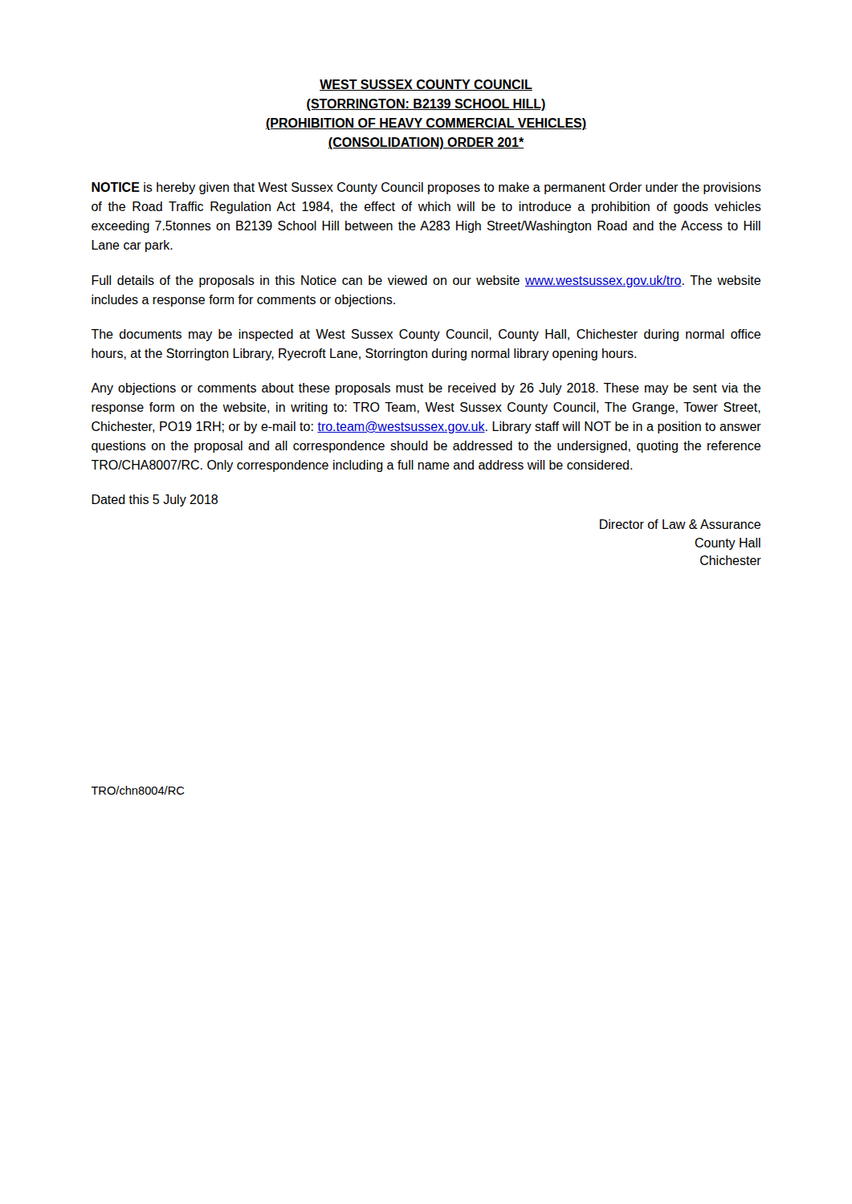WEST SUSSEX COUNTY COUNCIL
(STORRINGTON: B2139 SCHOOL HILL)
(PROHIBITION OF HEAVY COMMERCIAL VEHICLES)
(CONSOLIDATION) ORDER 201*
NOTICE is hereby given that West Sussex County Council proposes to make a permanent Order under the provisions of the Road Traffic Regulation Act 1984, the effect of which will be to introduce a prohibition of goods vehicles exceeding 7.5tonnes on B2139 School Hill between the A283 High Street/Washington Road and the Access to Hill Lane car park.
Full details of the proposals in this Notice can be viewed on our website www.westsussex.gov.uk/tro. The website includes a response form for comments or objections.
The documents may be inspected at West Sussex County Council, County Hall, Chichester during normal office hours, at the Storrington Library, Ryecroft Lane, Storrington during normal library opening hours.
Any objections or comments about these proposals must be received by 26 July 2018. These may be sent via the response form on the website, in writing to: TRO Team, West Sussex County Council, The Grange, Tower Street, Chichester, PO19 1RH; or by e-mail to: tro.team@westsussex.gov.uk. Library staff will NOT be in a position to answer questions on the proposal and all correspondence should be addressed to the undersigned, quoting the reference TRO/CHA8007/RC. Only correspondence including a full name and address will be considered.
Dated this 5 July 2018
Director of Law & Assurance
County Hall
Chichester
TRO/chn8004/RC